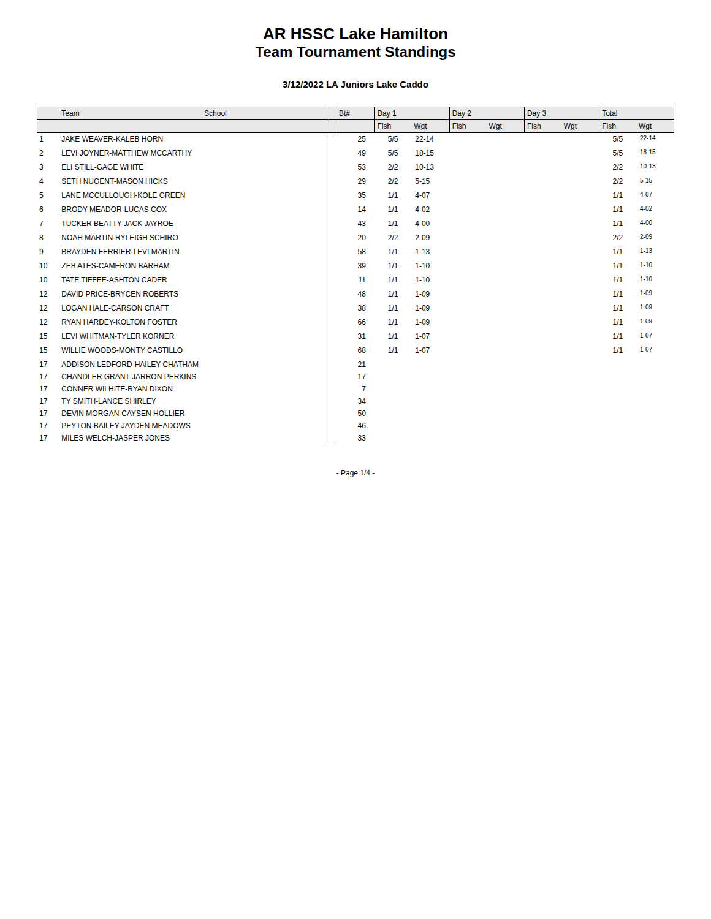AR HSSC Lake Hamilton
Team Tournament Standings
3/12/2022 LA Juniors Lake Caddo
| | Team | School | | Bt# | Day 1 | Day 2 | Day 3 | Total |
| --- | --- | --- | --- | --- | --- | --- | --- | --- |
| | | | | | Fish | Wgt | Fish | Wgt | Fish | Wgt | Fish | Wgt |
| 1 | JAKE WEAVER-KALEB HORN | | | 25 | 5/5 | 22-14 | | | | | 5/5 | 22-14 |
| 2 | LEVI JOYNER-MATTHEW MCCARTHY | | | 49 | 5/5 | 18-15 | | | | | 5/5 | 18-15 |
| 3 | ELI STILL-GAGE WHITE | | | 53 | 2/2 | 10-13 | | | | | 2/2 | 10-13 |
| 4 | SETH NUGENT-MASON HICKS | | | 29 | 2/2 | 5-15 | | | | | 2/2 | 5-15 |
| 5 | LANE MCCULLOUGH-KOLE GREEN | | | 35 | 1/1 | 4-07 | | | | | 1/1 | 4-07 |
| 6 | BRODY MEADOR-LUCAS COX | | | 14 | 1/1 | 4-02 | | | | | 1/1 | 4-02 |
| 7 | TUCKER BEATTY-JACK JAYROE | | | 43 | 1/1 | 4-00 | | | | | 1/1 | 4-00 |
| 8 | NOAH MARTIN-RYLEIGH SCHIRO | | | 20 | 2/2 | 2-09 | | | | | 2/2 | 2-09 |
| 9 | BRAYDEN FERRIER-LEVI MARTIN | | | 58 | 1/1 | 1-13 | | | | | 1/1 | 1-13 |
| 10 | ZEB ATES-CAMERON BARHAM | | | 39 | 1/1 | 1-10 | | | | | 1/1 | 1-10 |
| 10 | TATE TIFFEE-ASHTON CADER | | | 11 | 1/1 | 1-10 | | | | | 1/1 | 1-10 |
| 12 | DAVID PRICE-BRYCEN ROBERTS | | | 48 | 1/1 | 1-09 | | | | | 1/1 | 1-09 |
| 12 | LOGAN HALE-CARSON CRAFT | | | 38 | 1/1 | 1-09 | | | | | 1/1 | 1-09 |
| 12 | RYAN HARDEY-KOLTON FOSTER | | | 66 | 1/1 | 1-09 | | | | | 1/1 | 1-09 |
| 15 | LEVI WHITMAN-TYLER KORNER | | | 31 | 1/1 | 1-07 | | | | | 1/1 | 1-07 |
| 15 | WILLIE WOODS-MONTY CASTILLO | | | 68 | 1/1 | 1-07 | | | | | 1/1 | 1-07 |
| 17 | ADDISON LEDFORD-HAILEY CHATHAM | | | 21 | | | | | | | | |
| 17 | CHANDLER GRANT-JARRON PERKINS | | | 17 | | | | | | | | |
| 17 | CONNER WILHITE-RYAN DIXON | | | 7 | | | | | | | | |
| 17 | TY SMITH-LANCE SHIRLEY | | | 34 | | | | | | | | |
| 17 | DEVIN MORGAN-CAYSEN HOLLIER | | | 50 | | | | | | | | |
| 17 | PEYTON BAILEY-JAYDEN MEADOWS | | | 46 | | | | | | | | |
| 17 | MILES WELCH-JASPER JONES | | | 33 | | | | | | | | |
- Page 1/4 -